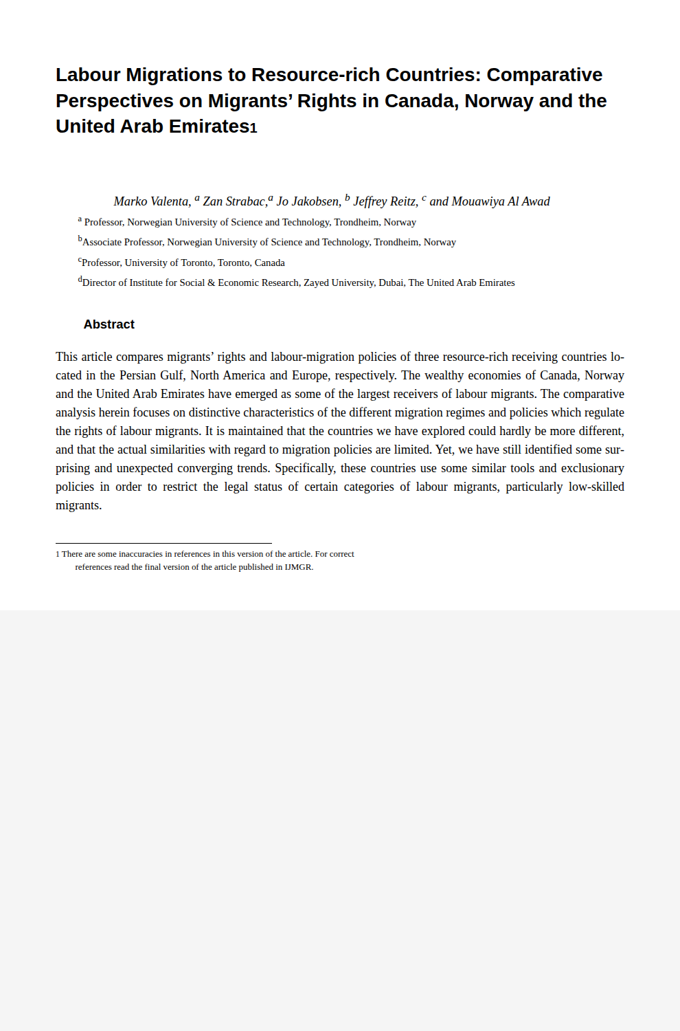Labour Migrations to Resource-rich Countries: Comparative Perspectives on Migrants’ Rights in Canada, Norway and the United Arab Emirates1
Marko Valenta, a Zan Strabac,a Jo Jakobsen, b Jeffrey Reitz, c and Mouawiya Al Awad
a Professor, Norwegian University of Science and Technology, Trondheim, Norway
bAssociate Professor, Norwegian University of Science and Technology, Trondheim, Norway
cProfessor, University of Toronto, Toronto, Canada
dDirector of Institute for Social & Economic Research, Zayed University, Dubai, The United Arab Emirates
Abstract
This article compares migrants’ rights and labour-migration policies of three resource-rich receiving countries located in the Persian Gulf, North America and Europe, respectively. The wealthy economies of Canada, Norway and the United Arab Emirates have emerged as some of the largest receivers of labour migrants. The comparative analysis herein focuses on distinctive characteristics of the different migration regimes and policies which regulate the rights of labour migrants. It is maintained that the countries we have explored could hardly be more different, and that the actual similarities with regard to migration policies are limited. Yet, we have still identified some surprising and unexpected converging trends. Specifically, these countries use some similar tools and exclusionary policies in order to restrict the legal status of certain categories of labour migrants, particularly low-skilled migrants.
1 There are some inaccuracies in references in this version of the article. For correct references read the final version of the article published in IJMGR.